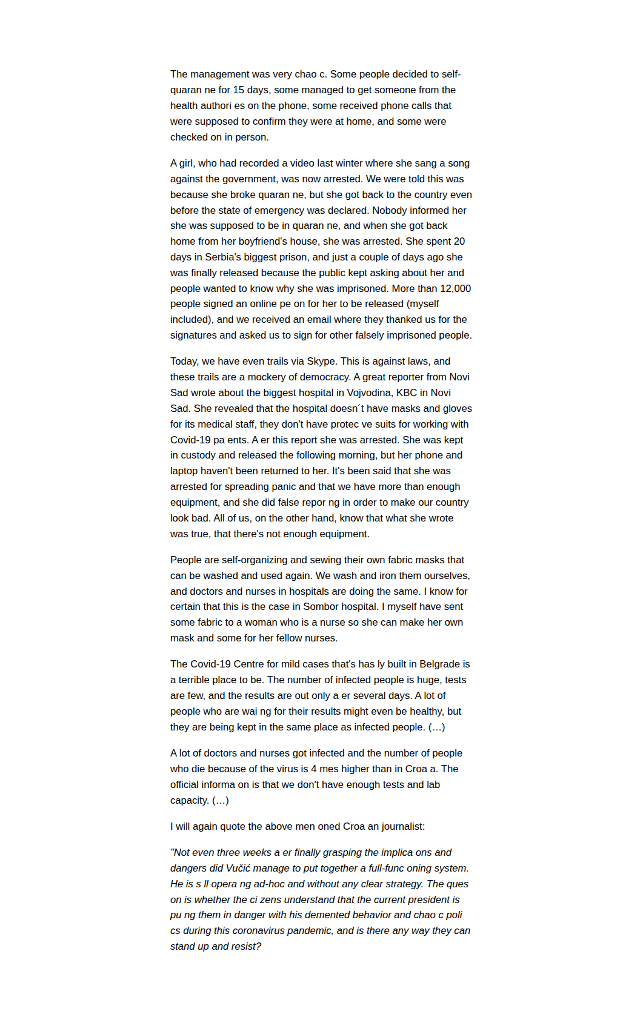The management was very chao c. Some people decided to self-quaran ne for 15 days, some managed to get someone from the health authori es on the phone, some received phone calls that were supposed to confirm they were at home, and some were checked on in person.
A girl, who had recorded a video last winter where she sang a song against the government, was now arrested. We were told this was because she broke quaran ne, but she got back to the country even before the state of emergency was declared. Nobody informed her she was supposed to be in quaran ne, and when she got back home from her boyfriend's house, she was arrested. She spent 20 days in Serbia's biggest prison, and just a couple of days ago she was finally released because the public kept asking about her and people wanted to know why she was imprisoned. More than 12,000 people signed an online pe on for her to be released (myself included), and we received an email where they thanked us for the signatures and asked us to sign for other falsely imprisoned people.
Today, we have even trails via Skype. This is against laws, and these trails are a mockery of democracy. A great reporter from Novi Sad wrote about the biggest hospital in Vojvodina, KBC in Novi Sad. She revealed that the hospital doesn´t have masks and gloves for its medical staff, they don't have protec ve suits for working with Covid-19 pa ents. A er this report she was arrested. She was kept in custody and released the following morning, but her phone and laptop haven't been returned to her. It's been said that she was arrested for spreading panic and that we have more than enough equipment, and she did false repor ng in order to make our country look bad. All of us, on the other hand, know that what she wrote was true, that there's not enough equipment.
People are self-organizing and sewing their own fabric masks that can be washed and used again. We wash and iron them ourselves, and doctors and nurses in hospitals are doing the same. I know for certain that this is the case in Sombor hospital. I myself have sent some fabric to a woman who is a nurse so she can make her own mask and some for her fellow nurses.
The Covid-19 Centre for mild cases that's has ly built in Belgrade is a terrible place to be. The number of infected people is huge, tests are few, and the results are out only a er several days. A lot of people who are wai ng for their results might even be healthy, but they are being kept in the same place as infected people. (…)
A lot of doctors and nurses got infected and the number of people who die because of the virus is 4 mes higher than in Croa a. The official informa on is that we don't have enough tests and lab capacity. (…)
I will again quote the above men oned Croa an journalist:
"Not even three weeks a er finally grasping the implica ons and dangers did Vučić manage to put together a full-func oning system. He is s ll opera ng ad-hoc and without any clear strategy. The ques on is whether the ci zens understand that the current president is pu ng them in danger with his demented behavior and chao c poli cs during this coronavirus pandemic, and is there any way they can stand up and resist?